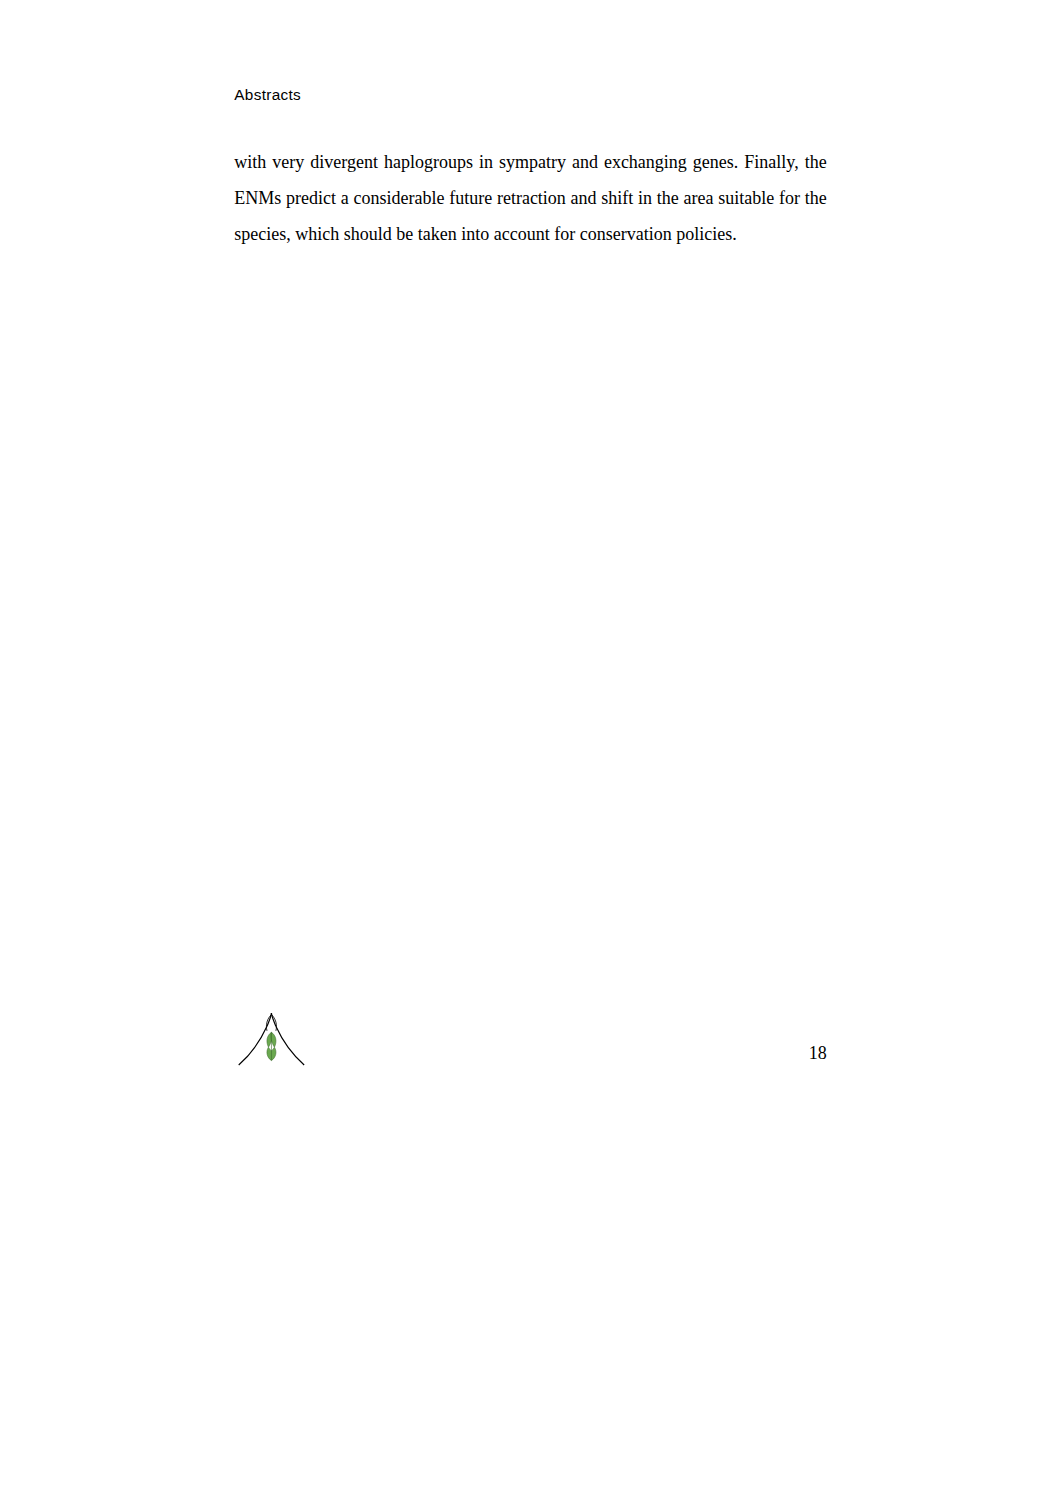Abstracts
with very divergent haplogroups in sympatry and exchanging genes. Finally, the ENMs predict a considerable future retraction and shift in the area suitable for the species, which should be taken into account for conservation policies.
18